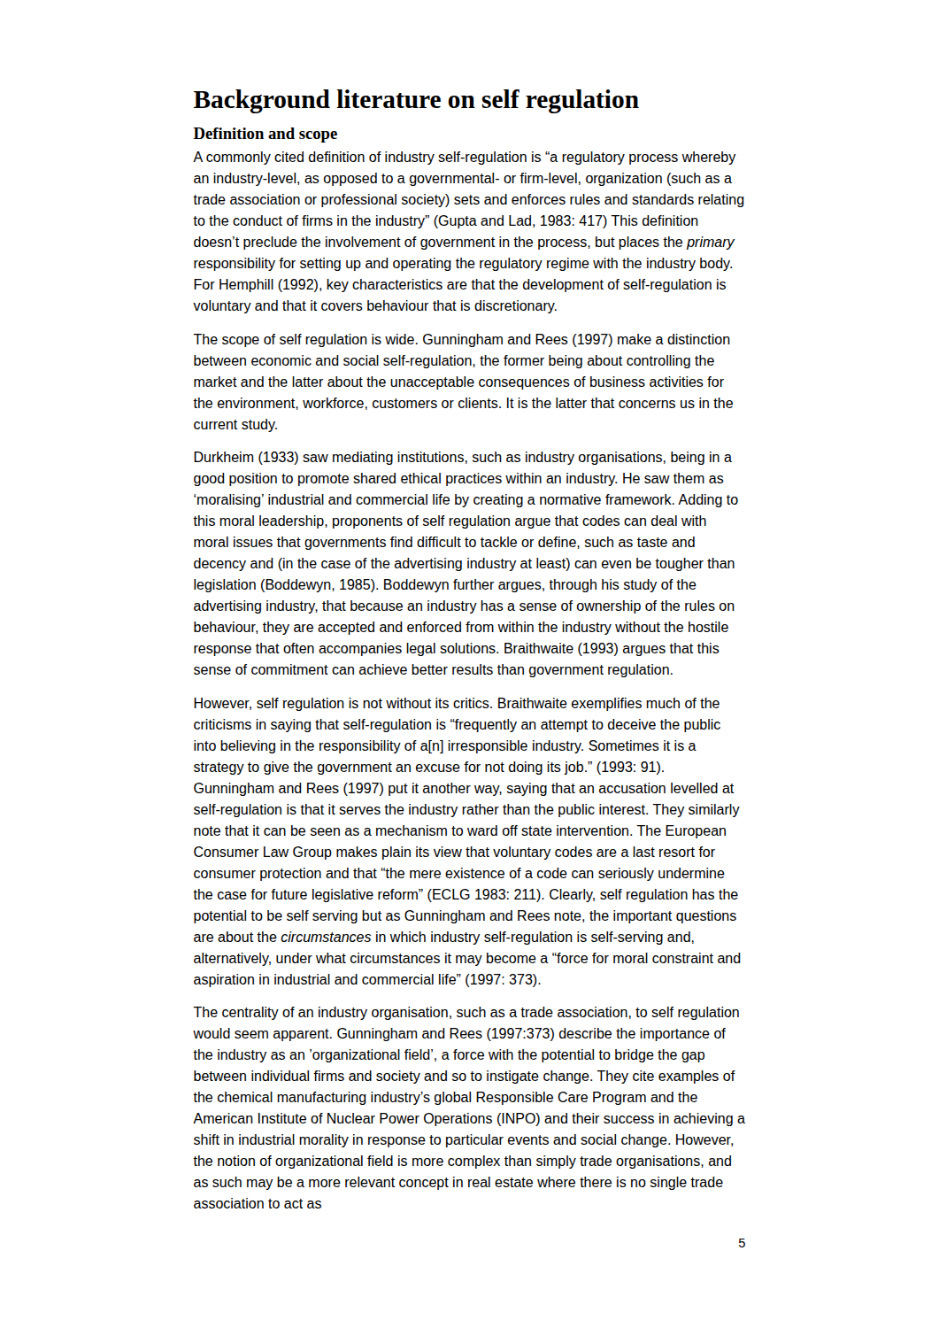Background literature on self regulation
Definition and scope
A commonly cited definition of industry self-regulation is “a regulatory process whereby an industry-level, as opposed to a governmental- or firm-level, organization (such as a trade association or professional society) sets and enforces rules and standards relating to the conduct of firms in the industry” (Gupta and Lad, 1983: 417) This definition doesn’t preclude the involvement of government in the process, but places the primary responsibility for setting up and operating the regulatory regime with the industry body. For Hemphill (1992), key characteristics are that the development of self-regulation is voluntary and that it covers behaviour that is discretionary.
The scope of self regulation is wide. Gunningham and Rees (1997) make a distinction between economic and social self-regulation, the former being about controlling the market and the latter about the unacceptable consequences of business activities for the environment, workforce, customers or clients. It is the latter that concerns us in the current study.
Durkheim (1933) saw mediating institutions, such as industry organisations, being in a good position to promote shared ethical practices within an industry. He saw them as ‘moralising’ industrial and commercial life by creating a normative framework. Adding to this moral leadership, proponents of self regulation argue that codes can deal with moral issues that governments find difficult to tackle or define, such as taste and decency and (in the case of the advertising industry at least) can even be tougher than legislation (Boddewyn, 1985). Boddewyn further argues, through his study of the advertising industry, that because an industry has a sense of ownership of the rules on behaviour, they are accepted and enforced from within the industry without the hostile response that often accompanies legal solutions. Braithwaite (1993) argues that this sense of commitment can achieve better results than government regulation.
However, self regulation is not without its critics. Braithwaite exemplifies much of the criticisms in saying that self-regulation is “frequently an attempt to deceive the public into believing in the responsibility of a[n] irresponsible industry. Sometimes it is a strategy to give the government an excuse for not doing its job.” (1993: 91). Gunningham and Rees (1997) put it another way, saying that an accusation levelled at self-regulation is that it serves the industry rather than the public interest. They similarly note that it can be seen as a mechanism to ward off state intervention. The European Consumer Law Group makes plain its view that voluntary codes are a last resort for consumer protection and that “the mere existence of a code can seriously undermine the case for future legislative reform” (ECLG 1983: 211). Clearly, self regulation has the potential to be self serving but as Gunningham and Rees note, the important questions are about the circumstances in which industry self-regulation is self-serving and, alternatively, under what circumstances it may become a “force for moral constraint and aspiration in industrial and commercial life” (1997: 373).
The centrality of an industry organisation, such as a trade association, to self regulation would seem apparent. Gunningham and Rees (1997:373) describe the importance of the industry as an ’organizational field’, a force with the potential to bridge the gap between individual firms and society and so to instigate change. They cite examples of the chemical manufacturing industry’s global Responsible Care Program and the American Institute of Nuclear Power Operations (INPO) and their success in achieving a shift in industrial morality in response to particular events and social change. However, the notion of organizational field is more complex than simply trade organisations, and as such may be a more relevant concept in real estate where there is no single trade association to act as
5